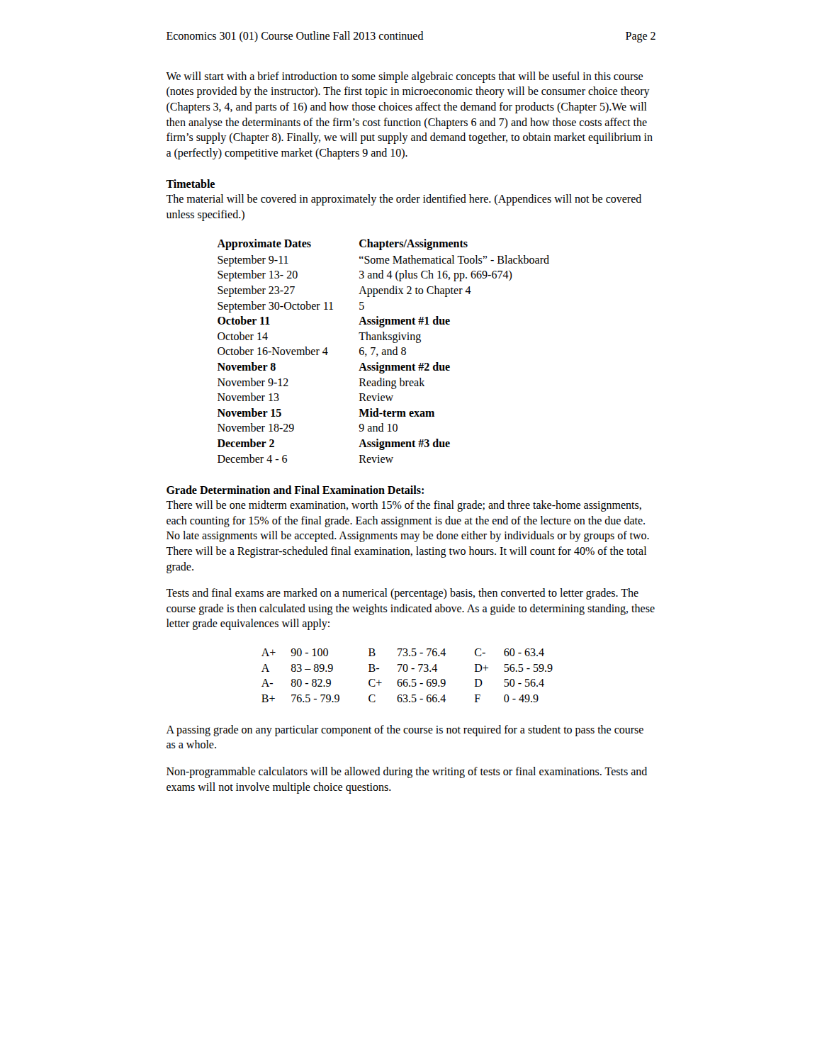Economics 301 (01) Course Outline Fall 2013 continued
Page 2
We will start with a brief introduction to some simple algebraic concepts that will be useful in this course (notes provided by the instructor). The first topic in microeconomic theory will be consumer choice theory (Chapters 3, 4, and parts of 16) and how those choices affect the demand for products (Chapter 5).We will then analyse the determinants of the firm’s cost function (Chapters 6 and 7) and how those costs affect the firm’s supply (Chapter 8). Finally, we will put supply and demand together, to obtain market equilibrium in a (perfectly) competitive market (Chapters 9 and 10).
Timetable
The material will be covered in approximately the order identified here. (Appendices will not be covered unless specified.)
| Approximate Dates | Chapters/Assignments |
| --- | --- |
| September 9-11 | “Some Mathematical Tools” - Blackboard |
| September 13- 20 | 3 and 4 (plus Ch 16, pp. 669-674) |
| September 23-27 | Appendix 2 to Chapter 4 |
| September 30-October 11 | 5 |
| October 11 | Assignment #1 due |
| October 14 | Thanksgiving |
| October 16-November 4 | 6, 7, and 8 |
| November 8 | Assignment #2 due |
| November 9-12 | Reading break |
| November 13 | Review |
| November 15 | Mid-term exam |
| November 18-29 | 9 and 10 |
| December 2 | Assignment #3 due |
| December 4 - 6 | Review |
Grade Determination and Final Examination Details:
There will be one midterm examination, worth 15% of the final grade; and three take-home assignments, each counting for 15% of the final grade. Each assignment is due at the end of the lecture on the due date. No late assignments will be accepted. Assignments may be done either by individuals or by groups of two. There will be a Registrar-scheduled final examination, lasting two hours. It will count for 40% of the total grade.
Tests and final exams are marked on a numerical (percentage) basis, then converted to letter grades. The course grade is then calculated using the weights indicated above. As a guide to determining standing, these letter grade equivalences will apply:
| A+ | 90 - 100 | B | 73.5 - 76.4 | C- | 60 - 63.4 |
| A | 83 – 89.9 | B- | 70 - 73.4 | D+ | 56.5 - 59.9 |
| A- | 80 - 82.9 | C+ | 66.5 - 69.9 | D | 50 - 56.4 |
| B+ | 76.5 - 79.9 | C | 63.5 - 66.4 | F | 0 - 49.9 |
A passing grade on any particular component of the course is not required for a student to pass the course as a whole.
Non-programmable calculators will be allowed during the writing of tests or final examinations. Tests and exams will not involve multiple choice questions.